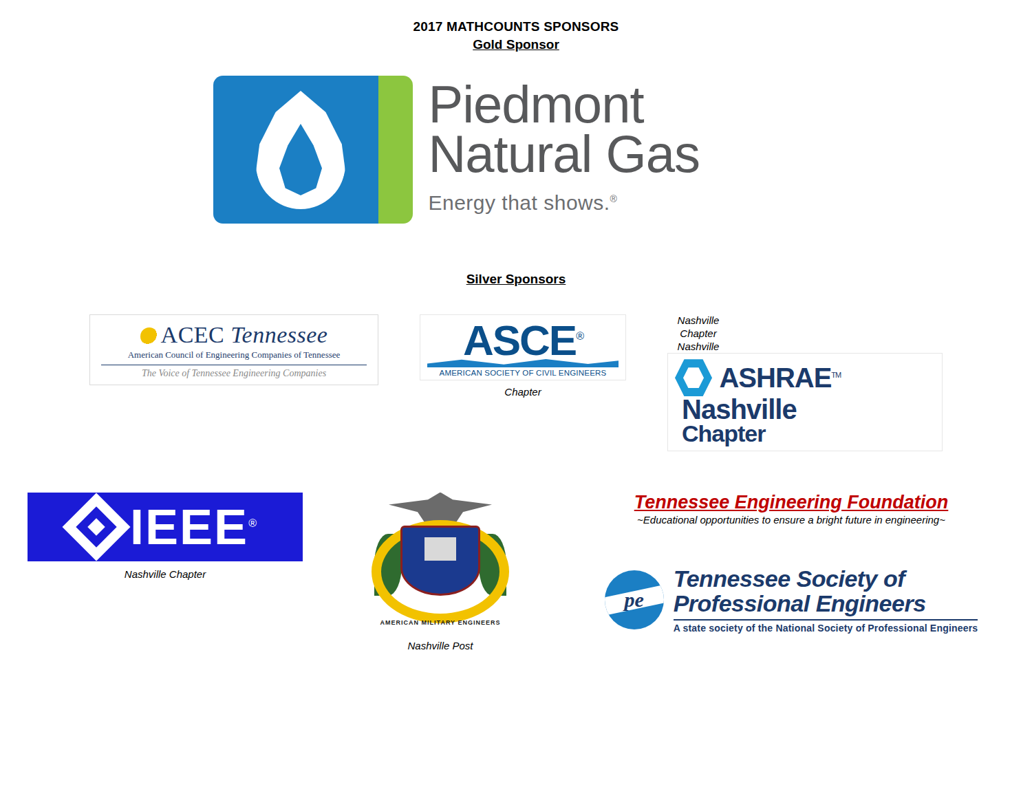2017 MATHCOUNTS SPONSORS
Gold Sponsor
Piedmont
Natural Gas
Energy that shows.®
Silver Sponsors
ACEC Tennessee
American Council of Engineering Companies of Tennessee
The Voice of Tennessee Engineering Companies
ASCE®
AMERICAN SOCIETY OF CIVIL ENGINEERS
Chapter
Nashville
Chapter
Nashville
ASHRAETM NashvilleChapter
IEEE®
Nashville Chapter
AMERICAN MILITARY ENGINEERS
Nashville Post
Tennessee Engineering Foundation
~Educational opportunities to ensure a bright future in engineering~
Tennessee Society of
Professional Engineers
A state society of the National Society of Professional Engineers